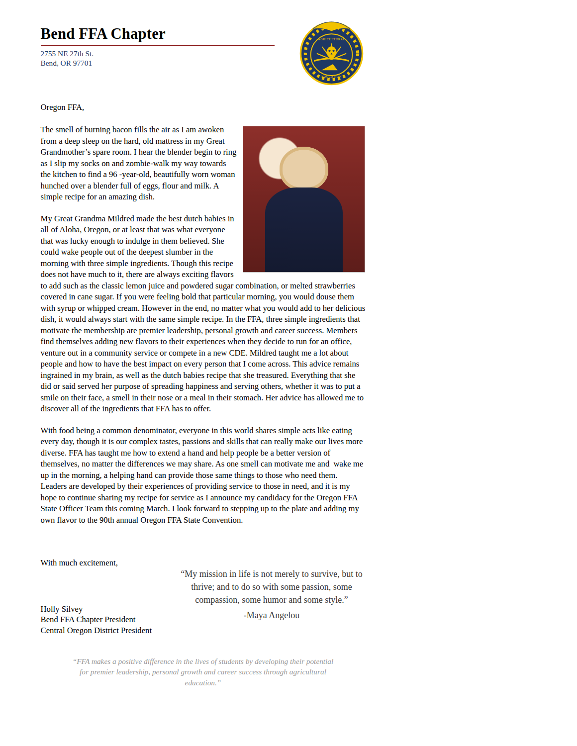Bend FFA Chapter
2755 NE 27th St.
Bend, OR 97701
AGRICULTURAL EDUCATION
Oregon FFA,
The smell of burning bacon fills the air as I am awoken from a deep sleep on the hard, old mattress in my Great Grandmother’s spare room. I hear the blender begin to ring as I slip my socks on and zombie-walk my way towards the kitchen to find a 96 -year-old, beautifully worn woman hunched over a blender full of eggs, flour and milk. A simple recipe for an amazing dish.
My Great Grandma Mildred made the best dutch babies in all of Aloha, Oregon, or at least that was what everyone that was lucky enough to indulge in them believed. She could wake people out of the deepest slumber in the morning with three simple ingredients. Though this recipe does not have much to it, there are always exciting flavors to add such as the classic lemon juice and powdered sugar combination, or melted strawberries covered in cane sugar. If you were feeling bold that particular morning, you would douse them with syrup or whipped cream. However in the end, no matter what you would add to her delicious dish, it would always start with the same simple recipe. In the FFA, three simple ingredients that motivate the membership are premier leadership, personal growth and career success. Members find themselves adding new flavors to their experiences when they decide to run for an office, venture out in a community service or compete in a new CDE. Mildred taught me a lot about people and how to have the best impact on every person that I come across. This advice remains ingrained in my brain, as well as the dutch babies recipe that she treasured. Everything that she did or said served her purpose of spreading happiness and serving others, whether it was to put a smile on their face, a smell in their nose or a meal in their stomach. Her advice has allowed me to discover all of the ingredients that FFA has to offer.
With food being a common denominator, everyone in this world shares simple acts like eating every day, though it is our complex tastes, passions and skills that can really make our lives more diverse. FFA has taught me how to extend a hand and help people be a better version of themselves, no matter the differences we may share. As one smell can motivate me and wake me up in the morning, a helping hand can provide those same things to those who need them. Leaders are developed by their experiences of providing service to those in need, and it is my hope to continue sharing my recipe for service as I announce my candidacy for the Oregon FFA State Officer Team this coming March. I look forward to stepping up to the plate and adding my own flavor to the 90th annual Oregon FFA State Convention.
With much excitement,
Holly Silvey
Bend FFA Chapter President
Central Oregon District President
“My mission in life is not merely to survive, but to thrive; and to do so with some passion, some compassion, some humor and some style.” -Maya Angelou
“FFA makes a positive difference in the lives of students by developing their potential for premier leadership, personal growth and career success through agricultural education.”